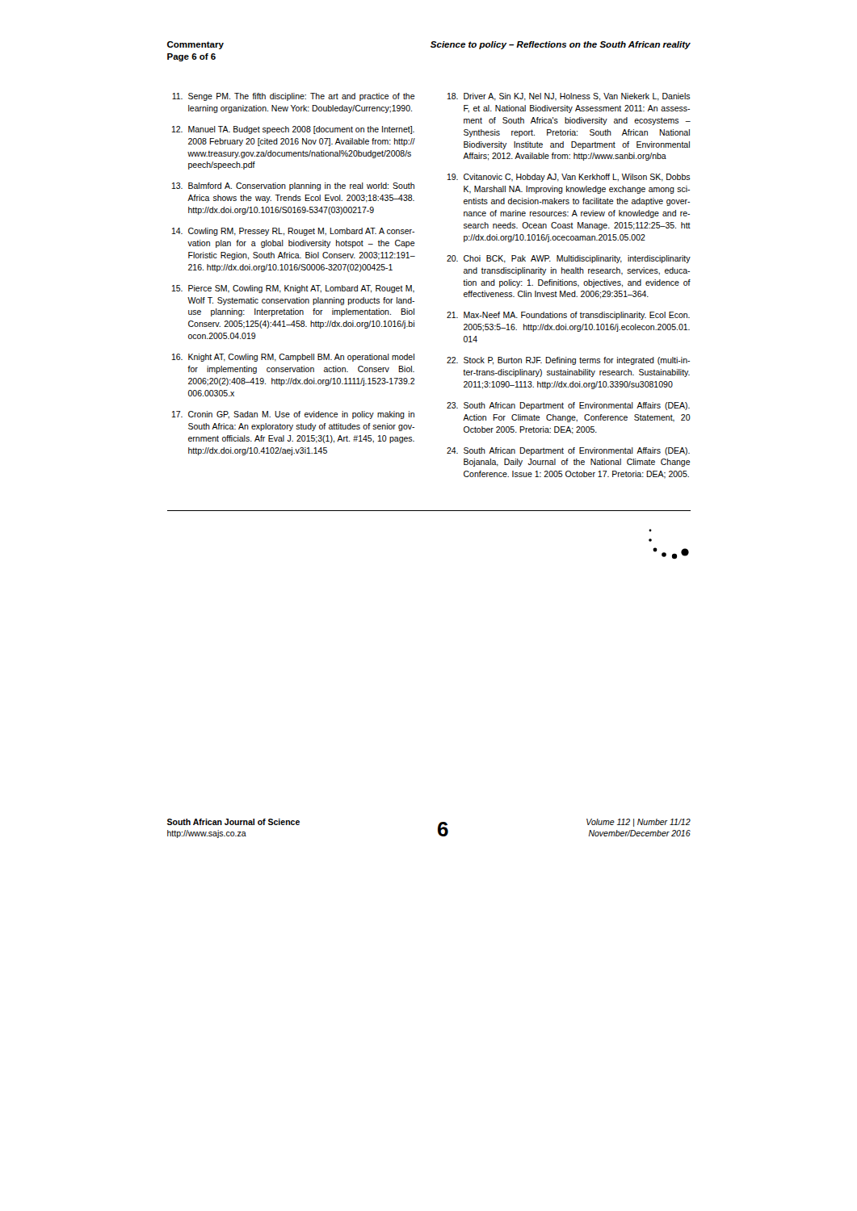Commentary
Page 6 of 6
Science to policy – Reflections on the South African reality
11. Senge PM. The fifth discipline: The art and practice of the learning organization. New York: Doubleday/Currency;1990.
12. Manuel TA. Budget speech 2008 [document on the Internet]. 2008 February 20 [cited 2016 Nov 07]. Available from: http://www.treasury.gov.za/documents/national%20budget/2008/speech/speech.pdf
13. Balmford A. Conservation planning in the real world: South Africa shows the way. Trends Ecol Evol. 2003;18:435–438. http://dx.doi.org/10.1016/S0169-5347(03)00217-9
14. Cowling RM, Pressey RL, Rouget M, Lombard AT. A conservation plan for a global biodiversity hotspot – the Cape Floristic Region, South Africa. Biol Conserv. 2003;112:191–216. http://dx.doi.org/10.1016/S0006-3207(02)00425-1
15. Pierce SM, Cowling RM, Knight AT, Lombard AT, Rouget M, Wolf T. Systematic conservation planning products for land-use planning: Interpretation for implementation. Biol Conserv. 2005;125(4):441–458. http://dx.doi.org/10.1016/j.biocon.2005.04.019
16. Knight AT, Cowling RM, Campbell BM. An operational model for implementing conservation action. Conserv Biol. 2006;20(2):408–419. http://dx.doi.org/10.1111/j.1523-1739.2006.00305.x
17. Cronin GP, Sadan M. Use of evidence in policy making in South Africa: An exploratory study of attitudes of senior government officials. Afr Eval J. 2015;3(1), Art. #145, 10 pages. http://dx.doi.org/10.4102/aej.v3i1.145
18. Driver A, Sin KJ, Nel NJ, Holness S, Van Niekerk L, Daniels F, et al. National Biodiversity Assessment 2011: An assessment of South Africa's biodiversity and ecosystems – Synthesis report. Pretoria: South African National Biodiversity Institute and Department of Environmental Affairs; 2012. Available from: http://www.sanbi.org/nba
19. Cvitanovic C, Hobday AJ, Van Kerkhoff L, Wilson SK, Dobbs K, Marshall NA. Improving knowledge exchange among scientists and decision-makers to facilitate the adaptive governance of marine resources: A review of knowledge and research needs. Ocean Coast Manage. 2015;112:25–35. http://dx.doi.org/10.1016/j.ocecoaman.2015.05.002
20. Choi BCK, Pak AWP. Multidisciplinarity, interdisciplinarity and transdisciplinarity in health research, services, education and policy: 1. Definitions, objectives, and evidence of effectiveness. Clin Invest Med. 2006;29:351–364.
21. Max-Neef MA. Foundations of transdisciplinarity. Ecol Econ. 2005;53:5–16. http://dx.doi.org/10.1016/j.ecolecon.2005.01.014
22. Stock P, Burton RJF. Defining terms for integrated (multi-inter-trans-disciplinary) sustainability research. Sustainability. 2011;3:1090–1113. http://dx.doi.org/10.3390/su3081090
23. South African Department of Environmental Affairs (DEA). Action For Climate Change, Conference Statement, 20 October 2005. Pretoria: DEA; 2005.
24. South African Department of Environmental Affairs (DEA). Bojanala, Daily Journal of the National Climate Change Conference. Issue 1: 2005 October 17. Pretoria: DEA; 2005.
South African Journal of Science
http://www.sajs.co.za
6
Volume 112 | Number 11/12
November/December 2016